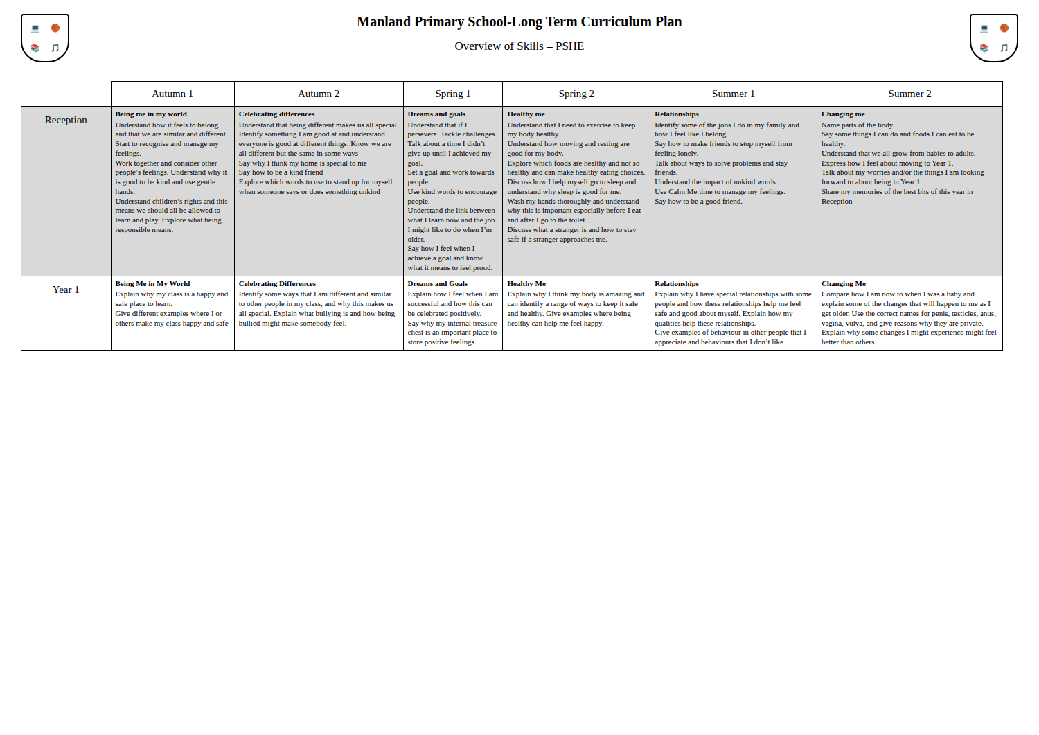💻🏀
📚🎵
💻🏀
📚🎵
Manland Primary School-Long Term Curriculum Plan
Overview of Skills – PSHE
| | Autumn 1 | Autumn 2 | Spring 1 | Spring 2 | Summer 1 | Summer 2 | |
| --- | --- | --- | --- | --- | --- | --- | --- |
| Reception | Being me in my world Understand how it feels to belong and that we are similar and different. Start to recognise and manage my feelings. Work together and consider other people’s feelings. Understand why it is good to be kind and use gentle hands. Understand children’s rights and this means we should all be allowed to learn and play. Explore what being responsible means. | Celebrating differences Understand that being different makes us all special. Identify something I am good at and understand everyone is good at different things. Know we are all different but the same in some ways Say why I think my home is special to me Say how to be a kind friend Explore which words to use to stand up for myself when someone says or does something unkind | Dreams and goals Understand that if I persevere. Tackle challenges. Talk about a time I didn’t give up until I achieved my goal. Set a goal and work towards people. Use kind words to encourage people. Understand the link between what I learn now and the job I might like to do when I’m older. Say how I feel when I achieve a goal and know what it means to feel proud. | Healthy me Understand that I need to exercise to keep my body healthy. Understand how moving and resting are good for my body. Explore which foods are healthy and not so healthy and can make healthy eating choices. Discuss how I help myself go to sleep and understand why sleep is good for me. Wash my hands thoroughly and understand why this is important especially before I eat and after I go to the toilet. Discuss what a stranger is and how to stay safe if a stranger approaches me. | Relationships Identify some of the jobs I do in my family and how I feel like I belong. Say how to make friends to stop myself from feeling lonely. Talk about ways to solve problems and stay friends. Understand the impact of unkind words. Use Calm Me time to manage my feelings. Say how to be a good friend. | Changing me Name parts of the body. Say some things I can do and foods I can eat to be healthy. Understand that we all grow from babies to adults. Express how I feel about moving to Year 1. Talk about my worries and/or the things I am looking forward to about being in Year 1 Share my memories of the best bits of this year in Reception | |
| Year 1 | Being Me in My World Explain why my class is a happy and safe place to learn. Give different examples where I or others make my class happy and safe | Celebrating Differences Identify some ways that I am different and similar to other people in my class, and why this makes us all special. Explain what bullying is and how being bullied might make somebody feel. | Dreams and Goals Explain how I feel when I am successful and how this can be celebrated positively. Say why my internal treasure chest is an important place to store positive feelings. | Healthy Me Explain why I think my body is amazing and can identify a range of ways to keep it safe and healthy. Give examples where being healthy can help me feel happy. | Relationships Explain why I have special relationships with some people and how these relationships help me feel safe and good about myself. Explain how my qualities help these relationships. Give examples of behaviour in other people that I appreciate and behaviours that I don’t like. | Changing Me Compare how I am now to when I was a baby and explain some of the changes that will happen to me as I get older. Use the correct names for penis, testicles, anus, vagina, vulva, and give reasons why they are private. Explain why some changes I might experience might feel better than others. | |